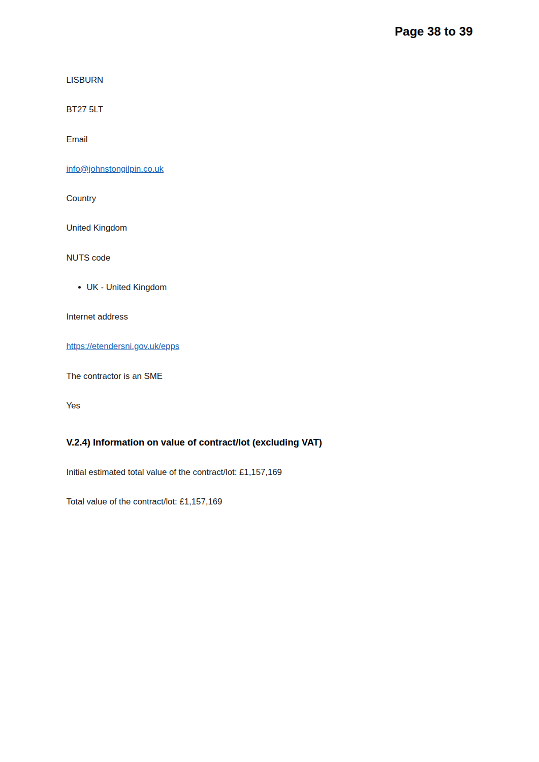Page 38 to 39
LISBURN
BT27 5LT
Email
info@johnstongilpin.co.uk
Country
United Kingdom
NUTS code
UK - United Kingdom
Internet address
https://etendersni.gov.uk/epps
The contractor is an SME
Yes
V.2.4) Information on value of contract/lot (excluding VAT)
Initial estimated total value of the contract/lot: £1,157,169
Total value of the contract/lot: £1,157,169